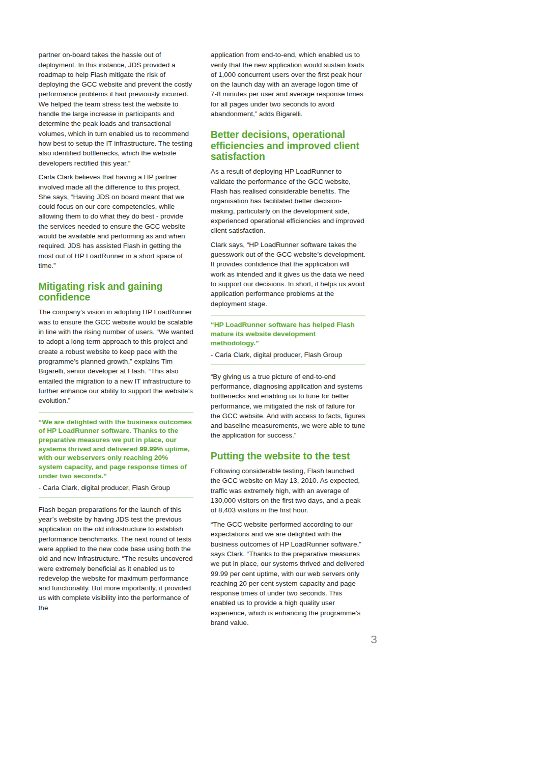partner on-board takes the hassle out of deployment. In this instance, JDS provided a roadmap to help Flash mitigate the risk of deploying the GCC website and prevent the costly performance problems it had previously incurred. We helped the team stress test the website to handle the large increase in participants and determine the peak loads and transactional volumes, which in turn enabled us to recommend how best to setup the IT infrastructure. The testing also identified bottlenecks, which the website developers rectified this year.”
Carla Clark believes that having a HP partner involved made all the difference to this project. She says, “Having JDS on board meant that we could focus on our core competencies, while allowing them to do what they do best - provide the services needed to ensure the GCC website would be available and performing as and when required. JDS has assisted Flash in getting the most out of HP LoadRunner in a short space of time.”
Mitigating risk and gaining confidence
The company’s vision in adopting HP LoadRunner was to ensure the GCC website would be scalable in line with the rising number of users. “We wanted to adopt a long-term approach to this project and create a robust website to keep pace with the programme’s planned growth,” explains Tim Bigarelli, senior developer at Flash. “This also entailed the migration to a new IT infrastructure to further enhance our ability to support the website’s evolution.”
“We are delighted with the business outcomes of HP LoadRunner software. Thanks to the preparative measures we put in place, our systems thrived and delivered 99.99% uptime, with our webservers only reaching 20% system capacity, and page response times of under two seconds.”
- Carla Clark, digital producer, Flash Group
Flash began preparations for the launch of this year’s website by having JDS test the previous application on the old infrastructure to establish performance benchmarks. The next round of tests were applied to the new code base using both the old and new infrastructure. “The results uncovered were extremely beneficial as it enabled us to redevelop the website for maximum performance and functionality. But more importantly, it provided us with complete visibility into the performance of the
application from end-to-end, which enabled us to verify that the new application would sustain loads of 1,000 concurrent users over the first peak hour on the launch day with an average logon time of 7-8 minutes per user and average response times for all pages under two seconds to avoid abandonment,” adds Bigarelli.
Better decisions, operational efficiencies and improved client satisfaction
As a result of deploying HP LoadRunner to validate the performance of the GCC website, Flash has realised considerable benefits. The organisation has facilitated better decision-making, particularly on the development side, experienced operational efficiencies and improved client satisfaction.
Clark says, “HP LoadRunner software takes the guesswork out of the GCC website’s development. It provides confidence that the application will work as intended and it gives us the data we need to support our decisions. In short, it helps us avoid application performance problems at the deployment stage.
“HP LoadRunner software has helped Flash mature its website development methodology.”
- Carla Clark, digital producer, Flash Group
“By giving us a true picture of end-to-end performance, diagnosing application and systems bottlenecks and enabling us to tune for better performance, we mitigated the risk of failure for the GCC website. And with access to facts, figures and baseline measurements, we were able to tune the application for success.”
Putting the website to the test
Following considerable testing, Flash launched the GCC website on May 13, 2010. As expected, traffic was extremely high, with an average of 130,000 visitors on the first two days, and a peak of 8,403 visitors in the first hour.
“The GCC website performed according to our expectations and we are delighted with the business outcomes of HP LoadRunner software,” says Clark. “Thanks to the preparative measures we put in place, our systems thrived and delivered 99.99 per cent uptime, with our web servers only reaching 20 per cent system capacity and page response times of under two seconds. This enabled us to provide a high quality user experience, which is enhancing the programme’s brand value.
3